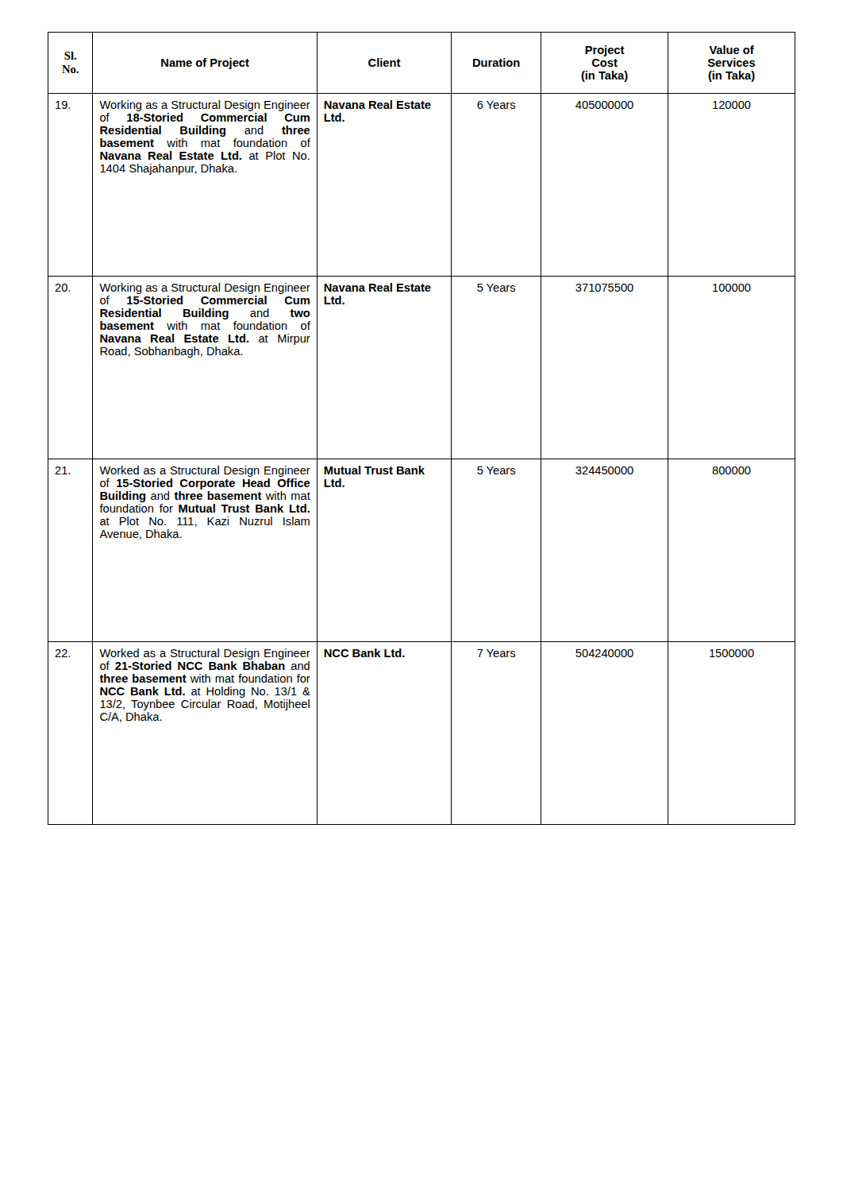| Sl. No. | Name of Project | Client | Duration | Project Cost (in Taka) | Value of Services (in Taka) |
| --- | --- | --- | --- | --- | --- |
| 19. | Working as a Structural Design Engineer of 18-Storied Commercial Cum Residential Building and three basement with mat foundation of Navana Real Estate Ltd. at Plot No. 1404 Shajahanpur, Dhaka. | Navana Real Estate Ltd. | 6 Years | 405000000 | 120000 |
| 20. | Working as a Structural Design Engineer of 15-Storied Commercial Cum Residential Building and two basement with mat foundation of Navana Real Estate Ltd. at Mirpur Road, Sobhanbagh, Dhaka. | Navana Real Estate Ltd. | 5 Years | 371075500 | 100000 |
| 21. | Worked as a Structural Design Engineer of 15-Storied Corporate Head Office Building and three basement with mat foundation for Mutual Trust Bank Ltd. at Plot No. 111, Kazi Nuzrul Islam Avenue, Dhaka. | Mutual Trust Bank Ltd. | 5 Years | 324450000 | 800000 |
| 22. | Worked as a Structural Design Engineer of 21-Storied NCC Bank Bhaban and three basement with mat foundation for NCC Bank Ltd. at Holding No. 13/1 & 13/2, Toynbee Circular Road, Motijheel C/A, Dhaka. | NCC Bank Ltd. | 7 Years | 504240000 | 1500000 |